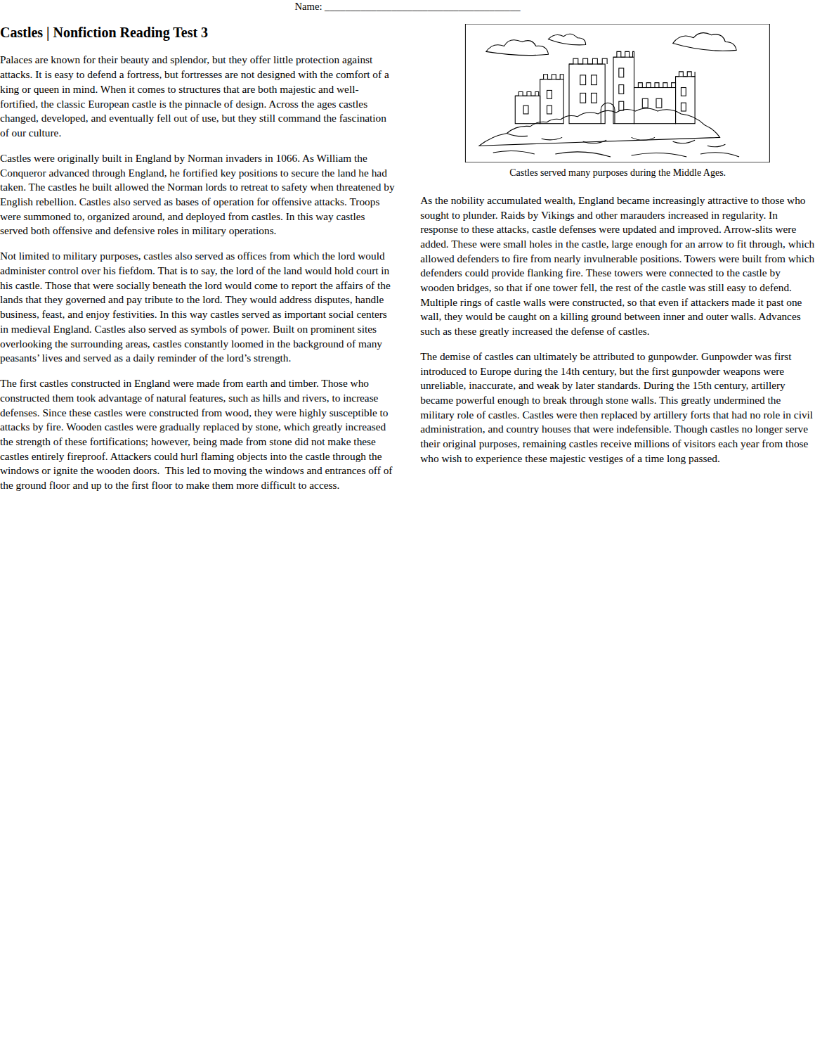Name: ______________________________________
Castles | Nonfiction Reading Test 3
Palaces are known for their beauty and splendor, but they offer little protection against attacks. It is easy to defend a fortress, but fortresses are not designed with the comfort of a king or queen in mind. When it comes to structures that are both majestic and well-fortified, the classic European castle is the pinnacle of design. Across the ages castles changed, developed, and eventually fell out of use, but they still command the fascination of our culture.
Castles were originally built in England by Norman invaders in 1066. As William the Conqueror advanced through England, he fortified key positions to secure the land he had taken. The castles he built allowed the Norman lords to retreat to safety when threatened by English rebellion. Castles also served as bases of operation for offensive attacks. Troops were summoned to, organized around, and deployed from castles. In this way castles served both offensive and defensive roles in military operations.
Not limited to military purposes, castles also served as offices from which the lord would administer control over his fiefdom. That is to say, the lord of the land would hold court in his castle. Those that were socially beneath the lord would come to report the affairs of the lands that they governed and pay tribute to the lord. They would address disputes, handle business, feast, and enjoy festivities. In this way castles served as important social centers in medieval England. Castles also served as symbols of power. Built on prominent sites overlooking the surrounding areas, castles constantly loomed in the background of many peasants’ lives and served as a daily reminder of the lord’s strength.
The first castles constructed in England were made from earth and timber. Those who constructed them took advantage of natural features, such as hills and rivers, to increase defenses. Since these castles were constructed from wood, they were highly susceptible to attacks by fire. Wooden castles were gradually replaced by stone, which greatly increased the strength of these fortifications; however, being made from stone did not make these castles entirely fireproof. Attackers could hurl flaming objects into the castle through the windows or ignite the wooden doors. This led to moving the windows and entrances off of the ground floor and up to the first floor to make them more difficult to access.
Castles served many purposes during the Middle Ages.
As the nobility accumulated wealth, England became increasingly attractive to those who sought to plunder. Raids by Vikings and other marauders increased in regularity. In response to these attacks, castle defenses were updated and improved. Arrow-slits were added. These were small holes in the castle, large enough for an arrow to fit through, which allowed defenders to fire from nearly invulnerable positions. Towers were built from which defenders could provide flanking fire. These towers were connected to the castle by wooden bridges, so that if one tower fell, the rest of the castle was still easy to defend. Multiple rings of castle walls were constructed, so that even if attackers made it past one wall, they would be caught on a killing ground between inner and outer walls. Advances such as these greatly increased the defense of castles.
The demise of castles can ultimately be attributed to gunpowder. Gunpowder was first introduced to Europe during the 14th century, but the first gunpowder weapons were unreliable, inaccurate, and weak by later standards. During the 15th century, artillery became powerful enough to break through stone walls. This greatly undermined the military role of castles. Castles were then replaced by artillery forts that had no role in civil administration, and country houses that were indefensible. Though castles no longer serve their original purposes, remaining castles receive millions of visitors each year from those who wish to experience these majestic vestiges of a time long passed.